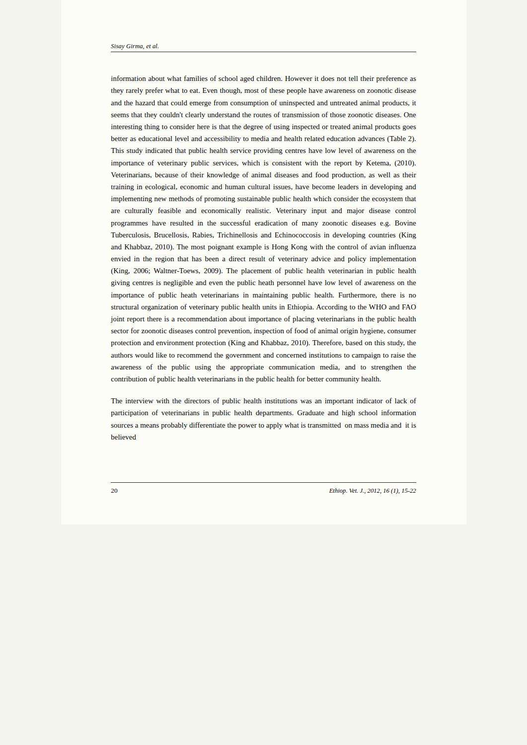Sisay Girma, et al.
information about what families of school aged children. However it does not tell their preference as they rarely prefer what to eat. Even though, most of these people have awareness on zoonotic disease and the hazard that could emerge from consumption of uninspected and untreated animal products, it seems that they couldn't clearly understand the routes of transmission of those zoonotic diseases. One interesting thing to consider here is that the degree of using inspected or treated animal products goes better as educational level and accessibility to media and health related education advances (Table 2). This study indicated that public health service providing centres have low level of awareness on the importance of veterinary public services, which is consistent with the report by Ketema, (2010). Veterinarians, because of their knowledge of animal diseases and food production, as well as their training in ecological, economic and human cultural issues, have become leaders in developing and implementing new methods of promoting sustainable public health which consider the ecosystem that are culturally feasible and economically realistic. Veterinary input and major disease control programmes have resulted in the successful eradication of many zoonotic diseases e.g. Bovine Tuberculosis, Brucellosis, Rabies, Trichinellosis and Echinococcosis in developing countries (King and Khabbaz, 2010). The most poignant example is Hong Kong with the control of avian influenza envied in the region that has been a direct result of veterinary advice and policy implementation (King, 2006; Waltner-Toews, 2009). The placement of public health veterinarian in public health giving centres is negligible and even the public heath personnel have low level of awareness on the importance of public heath veterinarians in maintaining public health. Furthermore, there is no structural organization of veterinary public health units in Ethiopia. According to the WHO and FAO joint report there is a recommendation about importance of placing veterinarians in the public health sector for zoonotic diseases control prevention, inspection of food of animal origin hygiene, consumer protection and environment protection (King and Khabbaz, 2010). Therefore, based on this study, the authors would like to recommend the government and concerned institutions to campaign to raise the awareness of the public using the appropriate communication media, and to strengthen the contribution of public health veterinarians in the public health for better community health.
The interview with the directors of public health institutions was an important indicator of lack of participation of veterinarians in public health departments. Graduate and high school information sources a means probably differentiate the power to apply what is transmitted on mass media and it is believed
20 Ethiop. Vet. J., 2012, 16 (1), 15-22